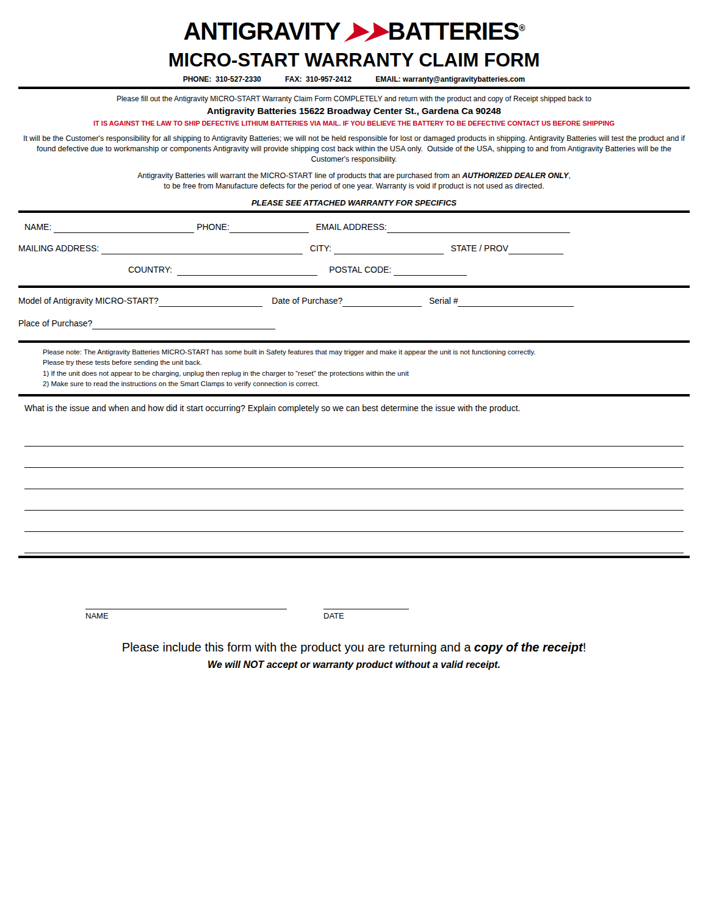ANTIGRAVITY ➤➤ BATTERIES®
MICRO-START WARRANTY CLAIM FORM
PHONE: 310-527-2330 FAX: 310-957-2412 EMAIL: warranty@antigravitybatteries.com
Please fill out the Antigravity MICRO-START Warranty Claim Form COMPLETELY and return with the product and copy of Receipt shipped back to
Antigravity Batteries 15622 Broadway Center St., Gardena Ca 90248
IT IS AGAINST THE LAW TO SHIP DEFECTIVE LITHIUM BATTERIES VIA MAIL. IF YOU BELIEVE THE BATTERY TO BE DEFECTIVE CONTACT US BEFORE SHIPPING
It will be the Customer's responsibility for all shipping to Antigravity Batteries; we will not be held responsible for lost or damaged products in shipping. Antigravity Batteries will test the product and if found defective due to workmanship or components Antigravity will provide shipping cost back within the USA only. Outside of the USA, shipping to and from Antigravity Batteries will be the Customer's responsibility.
Antigravity Batteries will warrant the MICRO-START line of products that are purchased from an AUTHORIZED DEALER ONLY,
to be free from Manufacture defects for the period of one year. Warranty is void if product is not used as directed.
PLEASE SEE ATTACHED WARRANTY FOR SPECIFICS
NAME: PHONE: EMAIL ADDRESS:
MAILING ADDRESS: CITY: STATE / PROV
COUNTRY: POSTAL CODE:
Model of Antigravity MICRO-START? Date of Purchase? Serial #
Place of Purchase?
Please note: The Antigravity Batteries MICRO-START has some built in Safety features that may trigger and make it appear the unit is not functioning correctly.
Please try these tests before sending the unit back.
1) If the unit does not appear to be charging, unplug then replug in the charger to “reset” the protections within the unit
2) Make sure to read the instructions on the Smart Clamps to verify connection is correct.
What is the issue and when and how did it start occurring? Explain completely so we can best determine the issue with the product.
NAME
DATE
Please include this form with the product you are returning and a copy of the receipt!
We will NOT accept or warranty product without a valid receipt.